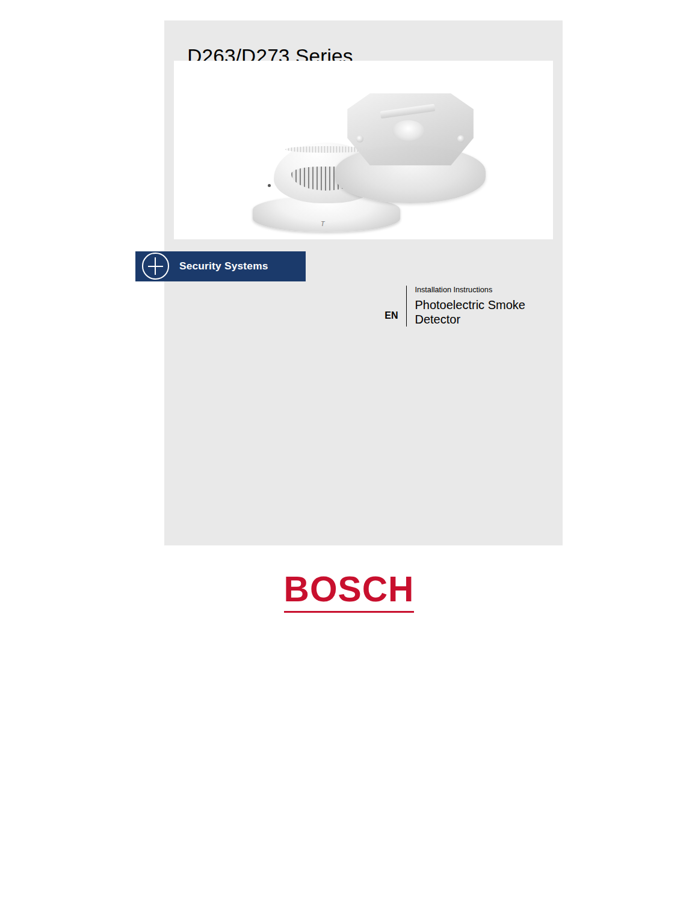D263/D273 Series
T
Security Systems
EN
Installation Instructions
Photoelectric Smoke
Detector
BOSCH